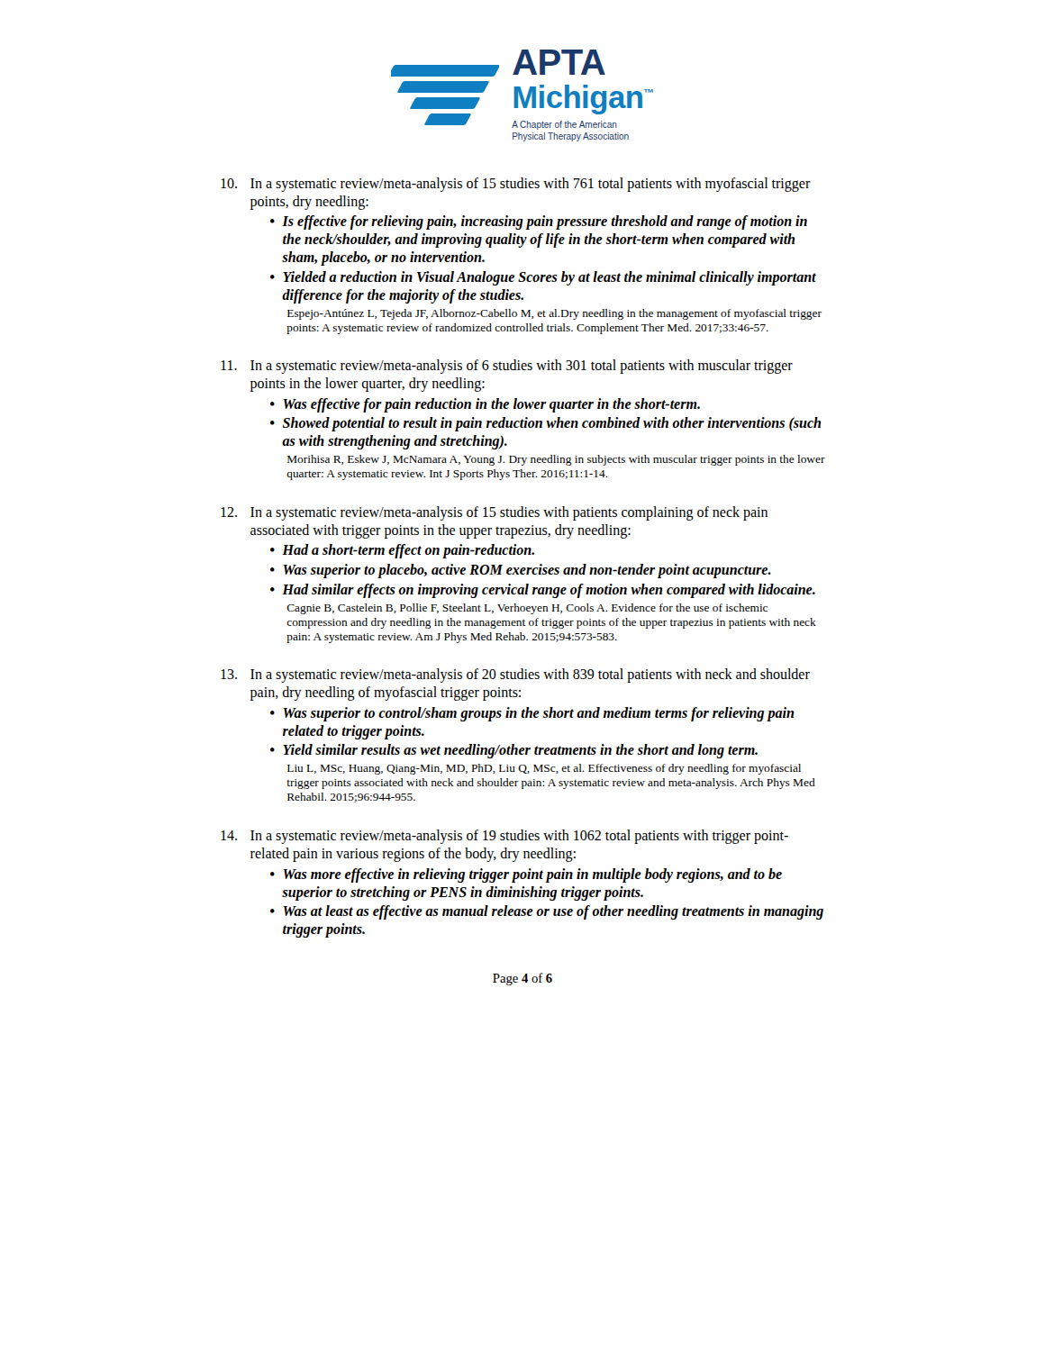APTA
Michigan™
A Chapter of the American
Physical Therapy Association
In a systematic review/meta-analysis of 15 studies with 761 total patients with myofascial trigger points, dry needling:
Is effective for relieving pain, increasing pain pressure threshold and range of motion in the neck/shoulder, and improving quality of life in the short-term when compared with sham, placebo, or no intervention.
Yielded a reduction in Visual Analogue Scores by at least the minimal clinically important difference for the majority of the studies. Espejo-Antúnez L, Tejeda JF, Albornoz-Cabello M, et al.Dry needling in the management of myofascial trigger points: A systematic review of randomized controlled trials. Complement Ther Med. 2017;33:46-57.
In a systematic review/meta-analysis of 6 studies with 301 total patients with muscular trigger points in the lower quarter, dry needling:
Was effective for pain reduction in the lower quarter in the short-term.
Showed potential to result in pain reduction when combined with other interventions (such as with strengthening and stretching). Morihisa R, Eskew J, McNamara A, Young J. Dry needling in subjects with muscular trigger points in the lower quarter: A systematic review. Int J Sports Phys Ther. 2016;11:1-14.
In a systematic review/meta-analysis of 15 studies with patients complaining of neck pain associated with trigger points in the upper trapezius, dry needling:
Had a short-term effect on pain-reduction.
Was superior to placebo, active ROM exercises and non-tender point acupuncture.
Had similar effects on improving cervical range of motion when compared with lidocaine. Cagnie B, Castelein B, Pollie F, Steelant L, Verhoeyen H, Cools A. Evidence for the use of ischemic compression and dry needling in the management of trigger points of the upper trapezius in patients with neck pain: A systematic review. Am J Phys Med Rehab. 2015;94:573-583.
In a systematic review/meta-analysis of 20 studies with 839 total patients with neck and shoulder pain, dry needling of myofascial trigger points:
Was superior to control/sham groups in the short and medium terms for relieving pain related to trigger points.
Yield similar results as wet needling/other treatments in the short and long term. Liu L, MSc, Huang, Qiang-Min, MD, PhD, Liu Q, MSc, et al. Effectiveness of dry needling for myofascial trigger points associated with neck and shoulder pain: A systematic review and meta-analysis. Arch Phys Med Rehabil. 2015;96:944-955.
In a systematic review/meta-analysis of 19 studies with 1062 total patients with trigger point-related pain in various regions of the body, dry needling:
Was more effective in relieving trigger point pain in multiple body regions, and to be superior to stretching or PENS in diminishing trigger points.
Was at least as effective as manual release or use of other needling treatments in managing trigger points.
Page 4 of 6